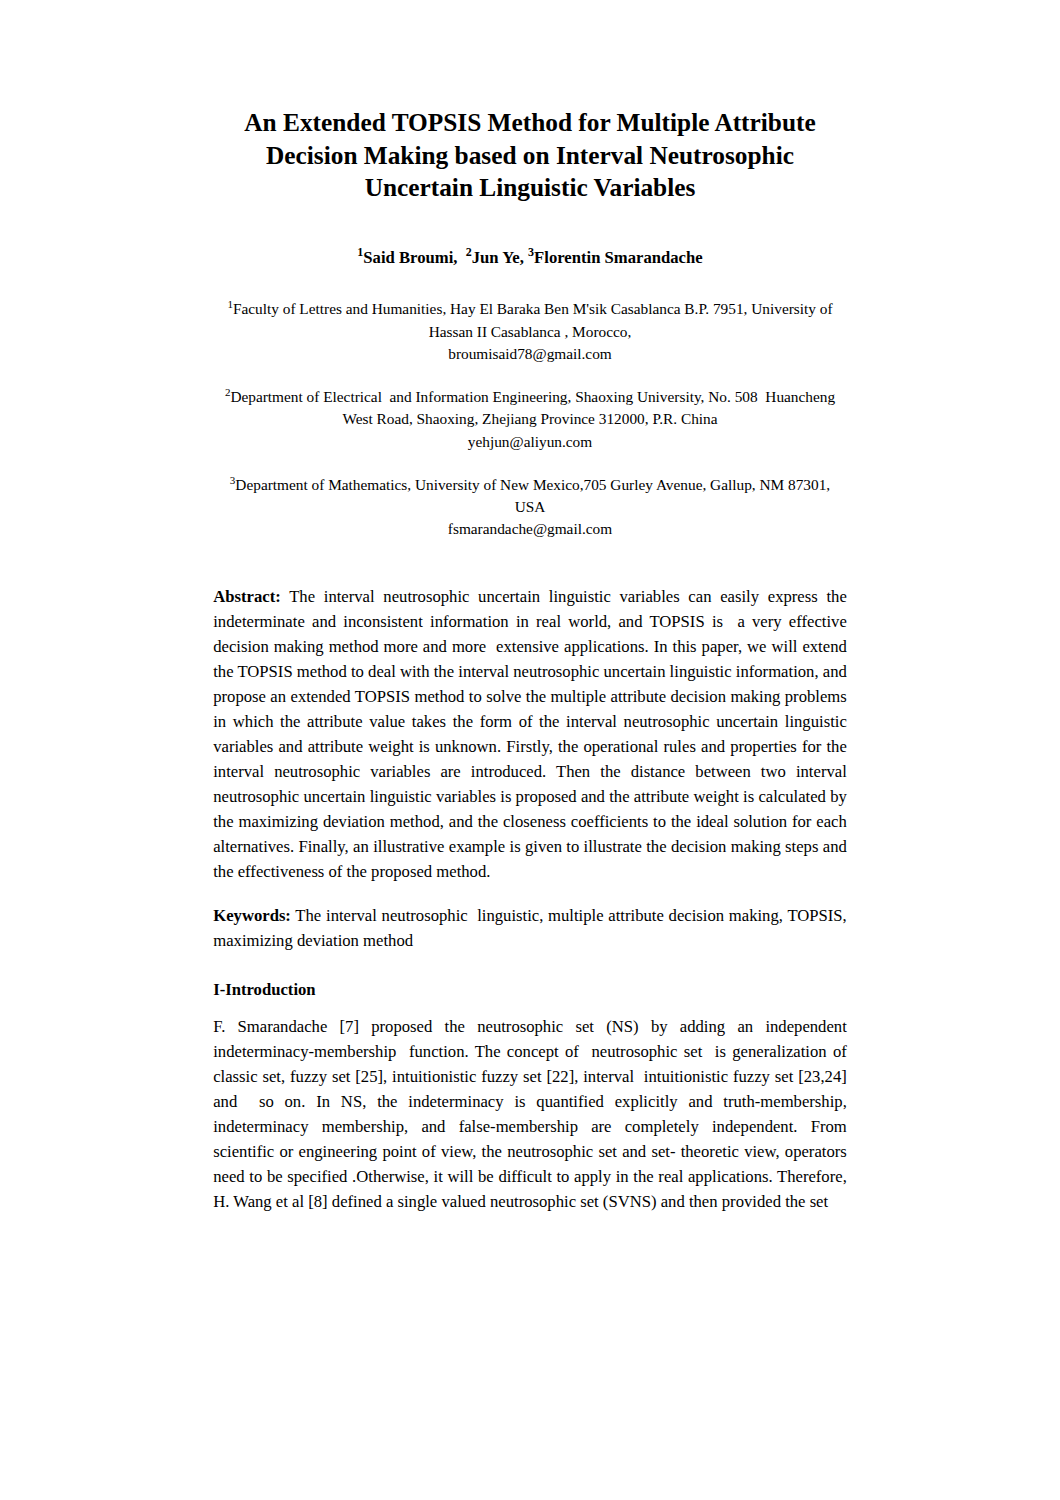An Extended TOPSIS Method for Multiple Attribute Decision Making based on Interval Neutrosophic Uncertain Linguistic Variables
1Said Broumi, 2Jun Ye, 3Florentin Smarandache
1Faculty of Lettres and Humanities, Hay El Baraka Ben M'sik Casablanca B.P. 7951, University of Hassan II Casablanca , Morocco, broumisaid78@gmail.com
2Department of Electrical and Information Engineering, Shaoxing University, No. 508 Huancheng West Road, Shaoxing, Zhejiang Province 312000, P.R. China yehjun@aliyun.com
3Department of Mathematics, University of New Mexico,705 Gurley Avenue, Gallup, NM 87301, USA fsmarandache@gmail.com
Abstract: The interval neutrosophic uncertain linguistic variables can easily express the indeterminate and inconsistent information in real world, and TOPSIS is a very effective decision making method more and more extensive applications. In this paper, we will extend the TOPSIS method to deal with the interval neutrosophic uncertain linguistic information, and propose an extended TOPSIS method to solve the multiple attribute decision making problems in which the attribute value takes the form of the interval neutrosophic uncertain linguistic variables and attribute weight is unknown. Firstly, the operational rules and properties for the interval neutrosophic variables are introduced. Then the distance between two interval neutrosophic uncertain linguistic variables is proposed and the attribute weight is calculated by the maximizing deviation method, and the closeness coefficients to the ideal solution for each alternatives. Finally, an illustrative example is given to illustrate the decision making steps and the effectiveness of the proposed method.
Keywords: The interval neutrosophic linguistic, multiple attribute decision making, TOPSIS, maximizing deviation method
I-Introduction
F. Smarandache [7] proposed the neutrosophic set (NS) by adding an independent indeterminacy-membership function. The concept of neutrosophic set is generalization of classic set, fuzzy set [25], intuitionistic fuzzy set [22], interval intuitionistic fuzzy set [23,24] and so on. In NS, the indeterminacy is quantified explicitly and truth-membership, indeterminacy membership, and false-membership are completely independent. From scientific or engineering point of view, the neutrosophic set and set- theoretic view, operators need to be specified .Otherwise, it will be difficult to apply in the real applications. Therefore, H. Wang et al [8] defined a single valued neutrosophic set (SVNS) and then provided the set